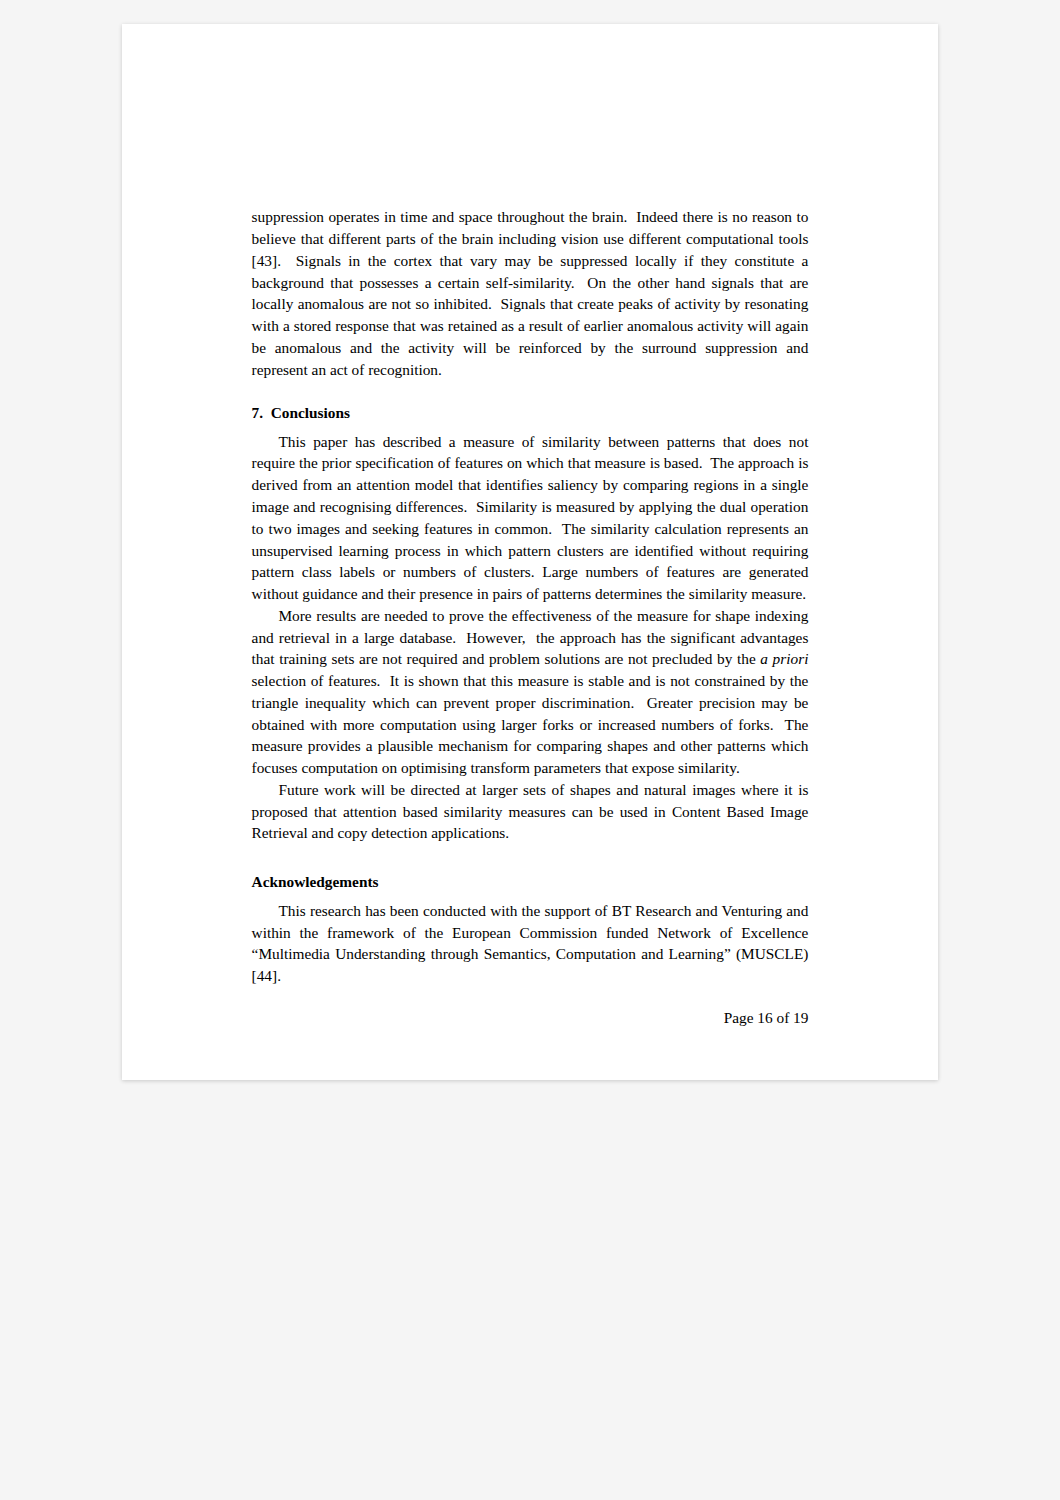suppression operates in time and space throughout the brain. Indeed there is no reason to believe that different parts of the brain including vision use different computational tools [43]. Signals in the cortex that vary may be suppressed locally if they constitute a background that possesses a certain self-similarity. On the other hand signals that are locally anomalous are not so inhibited. Signals that create peaks of activity by resonating with a stored response that was retained as a result of earlier anomalous activity will again be anomalous and the activity will be reinforced by the surround suppression and represent an act of recognition.
7. Conclusions
This paper has described a measure of similarity between patterns that does not require the prior specification of features on which that measure is based. The approach is derived from an attention model that identifies saliency by comparing regions in a single image and recognising differences. Similarity is measured by applying the dual operation to two images and seeking features in common. The similarity calculation represents an unsupervised learning process in which pattern clusters are identified without requiring pattern class labels or numbers of clusters. Large numbers of features are generated without guidance and their presence in pairs of patterns determines the similarity measure.
More results are needed to prove the effectiveness of the measure for shape indexing and retrieval in a large database. However, the approach has the significant advantages that training sets are not required and problem solutions are not precluded by the a priori selection of features. It is shown that this measure is stable and is not constrained by the triangle inequality which can prevent proper discrimination. Greater precision may be obtained with more computation using larger forks or increased numbers of forks. The measure provides a plausible mechanism for comparing shapes and other patterns which focuses computation on optimising transform parameters that expose similarity.
Future work will be directed at larger sets of shapes and natural images where it is proposed that attention based similarity measures can be used in Content Based Image Retrieval and copy detection applications.
Acknowledgements
This research has been conducted with the support of BT Research and Venturing and within the framework of the European Commission funded Network of Excellence “Multimedia Understanding through Semantics, Computation and Learning” (MUSCLE) [44].
Page 16 of 19